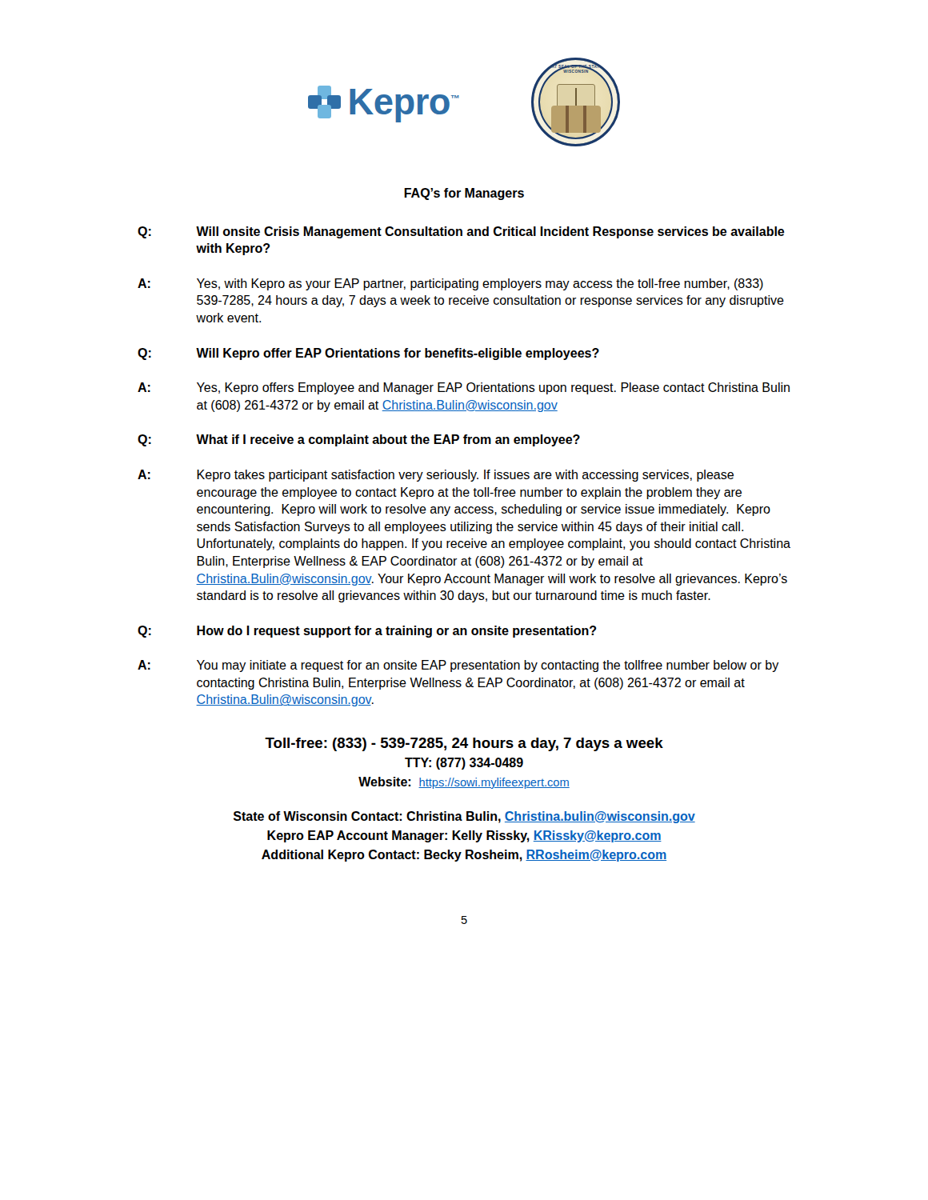Kepro™
FAQ’s for Managers
Q:
Will onsite Crisis Management Consultation and Critical Incident Response services be available with Kepro?
A:
Yes, with Kepro as your EAP partner, participating employers may access the toll-free number, (833) 539-7285, 24 hours a day, 7 days a week to receive consultation or response services for any disruptive work event.
Q:
Will Kepro offer EAP Orientations for benefits-eligible employees?
A:
Yes, Kepro offers Employee and Manager EAP Orientations upon request. Please contact Christina Bulin at (608) 261-4372 or by email at Christina.Bulin@wisconsin.gov
Q:
What if I receive a complaint about the EAP from an employee?
A:
Kepro takes participant satisfaction very seriously. If issues are with accessing services, please encourage the employee to contact Kepro at the toll-free number to explain the problem they are encountering. Kepro will work to resolve any access, scheduling or service issue immediately. Kepro sends Satisfaction Surveys to all employees utilizing the service within 45 days of their initial call. Unfortunately, complaints do happen. If you receive an employee complaint, you should contact Christina Bulin, Enterprise Wellness & EAP Coordinator at (608) 261-4372 or by email at Christina.Bulin@wisconsin.gov. Your Kepro Account Manager will work to resolve all grievances. Kepro’s standard is to resolve all grievances within 30 days, but our turnaround time is much faster.
Q:
How do I request support for a training or an onsite presentation?
A:
You may initiate a request for an onsite EAP presentation by contacting the tollfree number below or by contacting Christina Bulin, Enterprise Wellness & EAP Coordinator, at (608) 261-4372 or email at Christina.Bulin@wisconsin.gov.
Toll-free: (833) - 539-7285, 24 hours a day, 7 days a week
TTY: (877) 334-0489
Website: https://sowi.mylifeexpert.com
State of Wisconsin Contact: Christina Bulin, Christina.bulin@wisconsin.gov
Kepro EAP Account Manager: Kelly Rissky, KRissky@kepro.com
Additional Kepro Contact: Becky Rosheim, RRosheim@kepro.com
5